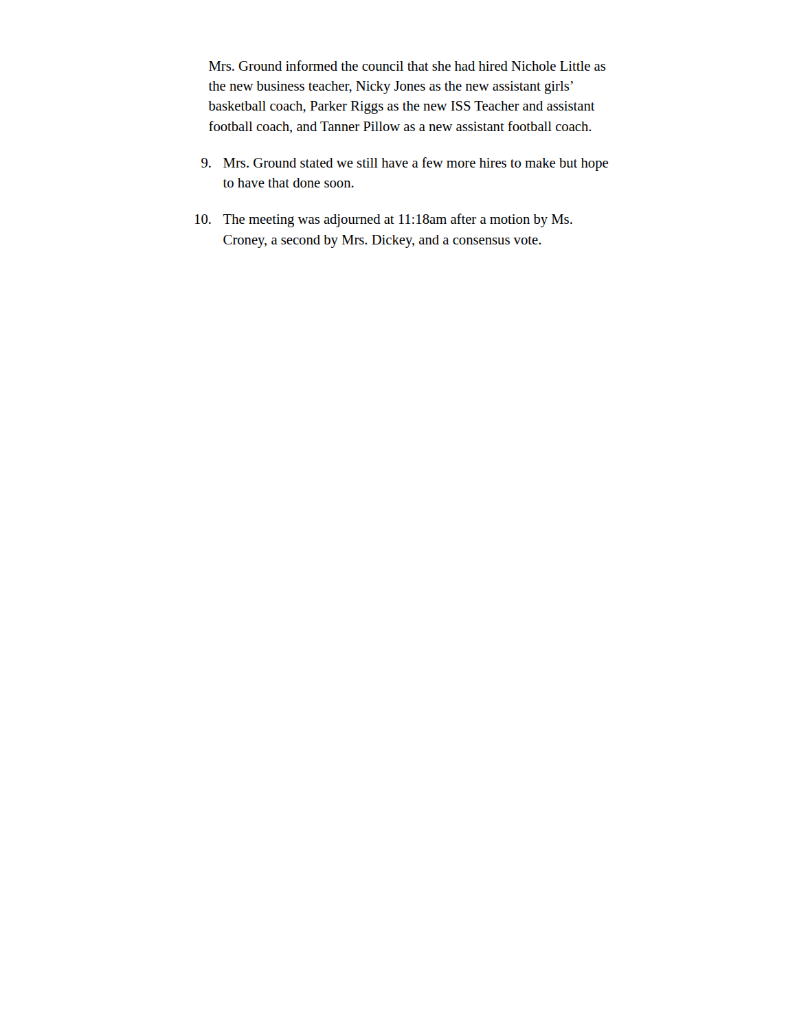Mrs. Ground informed the council that she had hired Nichole Little as the new business teacher, Nicky Jones as the new assistant girls’ basketball coach, Parker Riggs as the new ISS Teacher and assistant football coach, and Tanner Pillow as a new assistant football coach.
Mrs. Ground stated we still have a few more hires to make but hope to have that done soon.
The meeting was adjourned at 11:18am after a motion by Ms. Croney, a second by Mrs. Dickey, and a consensus vote.